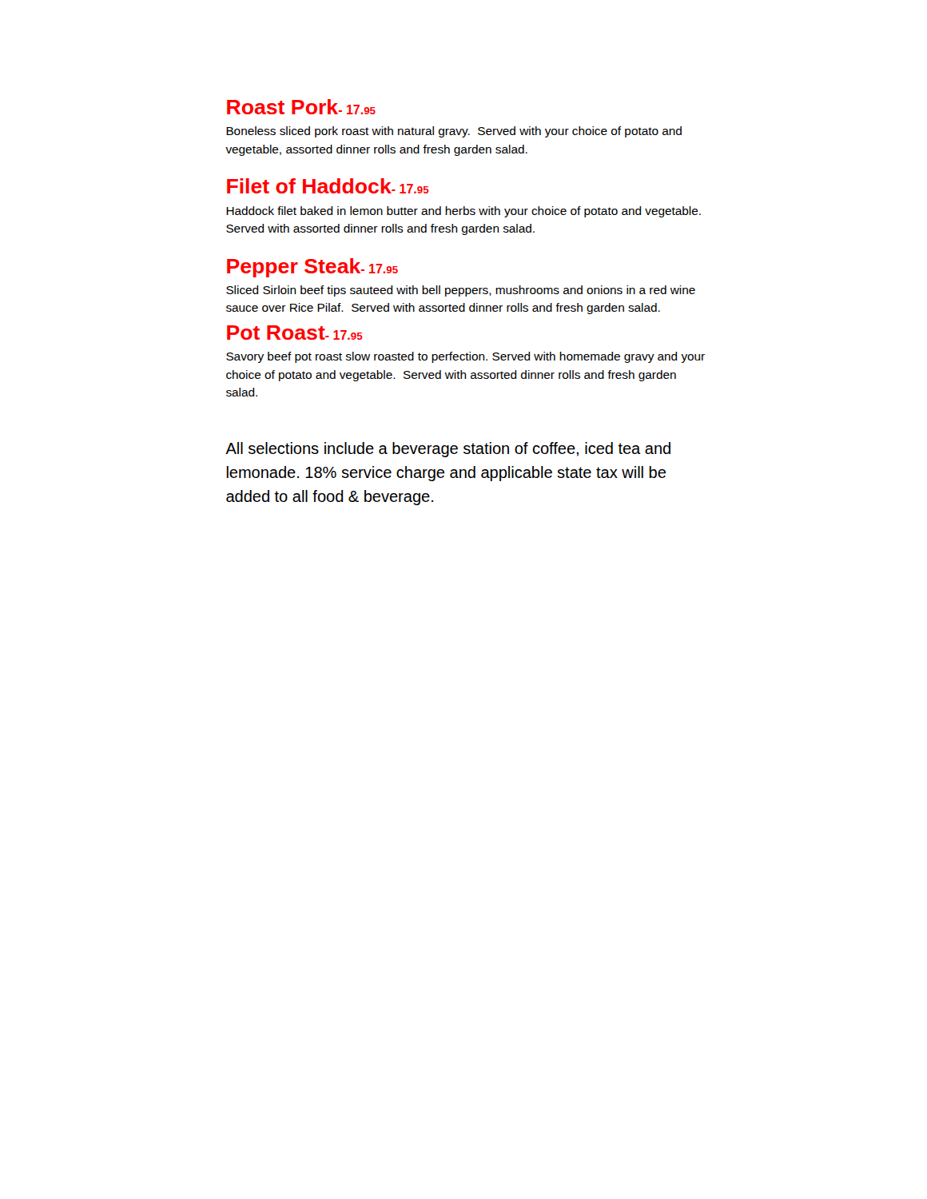Roast Pork- 17.95
Boneless sliced pork roast with natural gravy. Served with your choice of potato and vegetable, assorted dinner rolls and fresh garden salad.
Filet of Haddock- 17.95
Haddock filet baked in lemon butter and herbs with your choice of potato and vegetable.
Served with assorted dinner rolls and fresh garden salad.
Pepper Steak- 17.95
Sliced Sirloin beef tips sauteed with bell peppers, mushrooms and onions in a red wine sauce over Rice Pilaf. Served with assorted dinner rolls and fresh garden salad.
Pot Roast- 17.95
Savory beef pot roast slow roasted to perfection. Served with homemade gravy and your choice of potato and vegetable. Served with assorted dinner rolls and fresh garden salad.
All selections include a beverage station of coffee, iced tea and lemonade. 18% service charge and applicable state tax will be added to all food & beverage.